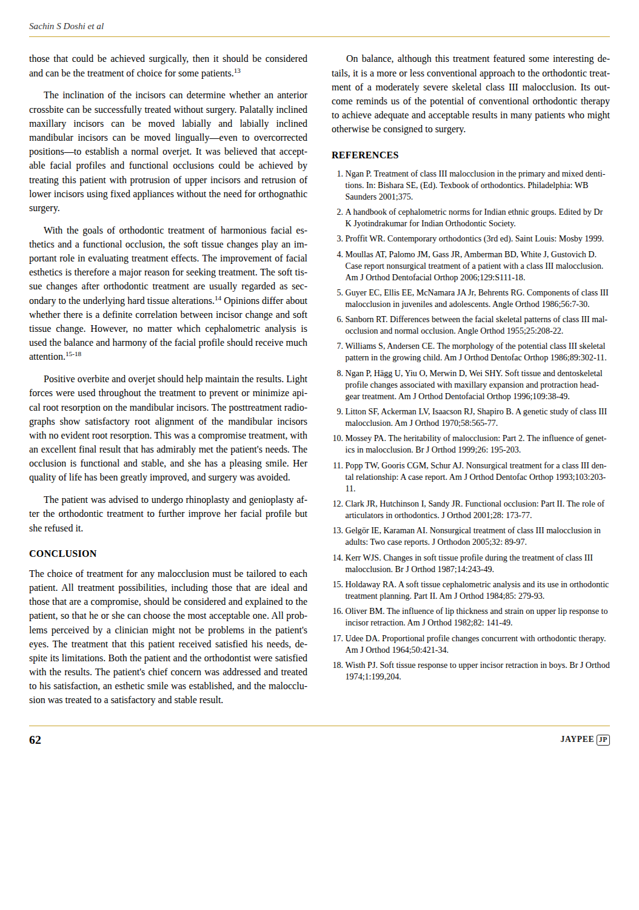Sachin S Doshi et al
those that could be achieved surgically, then it should be considered and can be the treatment of choice for some patients.13
The inclination of the incisors can determine whether an anterior crossbite can be successfully treated without surgery. Palatally inclined maxillary incisors can be moved labially and labially inclined mandibular incisors can be moved lingually—even to overcorrected positions—to establish a normal overjet. It was believed that acceptable facial profiles and functional occlusions could be achieved by treating this patient with protrusion of upper incisors and retrusion of lower incisors using fixed appliances without the need for orthognathic surgery.
With the goals of orthodontic treatment of harmonious facial esthetics and a functional occlusion, the soft tissue changes play an important role in evaluating treatment effects. The improvement of facial esthetics is therefore a major reason for seeking treatment. The soft tissue changes after orthodontic treatment are usually regarded as secondary to the underlying hard tissue alterations.14 Opinions differ about whether there is a definite correlation between incisor change and soft tissue change. However, no matter which cephalometric analysis is used the balance and harmony of the facial profile should receive much attention.15-18
Positive overbite and overjet should help maintain the results. Light forces were used throughout the treatment to prevent or minimize apical root resorption on the mandibular incisors. The posttreatment radiographs show satisfactory root alignment of the mandibular incisors with no evident root resorption. This was a compromise treatment, with an excellent final result that has admirably met the patient's needs. The occlusion is functional and stable, and she has a pleasing smile. Her quality of life has been greatly improved, and surgery was avoided.
The patient was advised to undergo rhinoplasty and genioplasty after the orthodontic treatment to further improve her facial profile but she refused it.
Conclusion
The choice of treatment for any malocclusion must be tailored to each patient. All treatment possibilities, including those that are ideal and those that are a compromise, should be considered and explained to the patient, so that he or she can choose the most acceptable one. All problems perceived by a clinician might not be problems in the patient's eyes. The treatment that this patient received satisfied his needs, despite its limitations. Both the patient and the orthodontist were satisfied with the results. The patient's chief concern was addressed and treated to his satisfaction, an esthetic smile was established, and the malocclusion was treated to a satisfactory and stable result.
On balance, although this treatment featured some interesting details, it is a more or less conventional approach to the orthodontic treatment of a moderately severe skeletal class III malocclusion. Its outcome reminds us of the potential of conventional orthodontic therapy to achieve adequate and acceptable results in many patients who might otherwise be consigned to surgery.
References
Ngan P. Treatment of class III malocclusion in the primary and mixed dentitions. In: Bishara SE, (Ed). Texbook of orthodontics. Philadelphia: WB Saunders 2001;375.
A handbook of cephalometric norms for Indian ethnic groups. Edited by Dr K Jyotindrakumar for Indian Orthodontic Society.
Proffit WR. Contemporary orthodontics (3rd ed). Saint Louis: Mosby 1999.
Moullas AT, Palomo JM, Gass JR, Amberman BD, White J, Gustovich D. Case report nonsurgical treatment of a patient with a class III malocclusion. Am J Orthod Dentofacial Orthop 2006;129:S111-18.
Guyer EC, Ellis EE, McNamara JA Jr, Behrents RG. Components of class III malocclusion in juveniles and adolescents. Angle Orthod 1986;56:7-30.
Sanborn RT. Differences between the facial skeletal patterns of class III malocclusion and normal occlusion. Angle Orthod 1955;25:208-22.
Williams S, Andersen CE. The morphology of the potential class III skeletal pattern in the growing child. Am J Orthod Dentofac Orthop 1986;89:302-11.
Ngan P, Hägg U, Yiu O, Merwin D, Wei SHY. Soft tissue and dentoskeletal profile changes associated with maxillary expansion and protraction headgear treatment. Am J Orthod Dentofacial Orthop 1996;109:38-49.
Litton SF, Ackerman LV, Isaacson RJ, Shapiro B. A genetic study of class III malocclusion. Am J Orthod 1970;58:565-77.
Mossey PA. The heritability of malocclusion: Part 2. The influence of genetics in malocclusion. Br J Orthod 1999;26: 195-203.
Popp TW, Gooris CGM, Schur AJ. Nonsurgical treatment for a class III dental relationship: A case report. Am J Orthod Dentofac Orthop 1993;103:203-11.
Clark JR, Hutchinson I, Sandy JR. Functional occlusion: Part II. The role of articulators in orthodontics. J Orthod 2001;28: 173-77.
Gelgör IE, Karaman AI. Nonsurgical treatment of class III malocclusion in adults: Two case reports. J Orthodon 2005;32: 89-97.
Kerr WJS. Changes in soft tissue profile during the treatment of class III malocclusion. Br J Orthod 1987;14:243-49.
Holdaway RA. A soft tissue cephalometric analysis and its use in orthodontic treatment planning. Part II. Am J Orthod 1984;85: 279-93.
Oliver BM. The influence of lip thickness and strain on upper lip response to incisor retraction. Am J Orthod 1982;82: 141-49.
Udee DA. Proportional profile changes concurrent with orthodontic therapy. Am J Orthod 1964;50:421-34.
Wisth PJ. Soft tissue response to upper incisor retraction in boys. Br J Orthod 1974;1:199,204.
62 JAYPEEJP